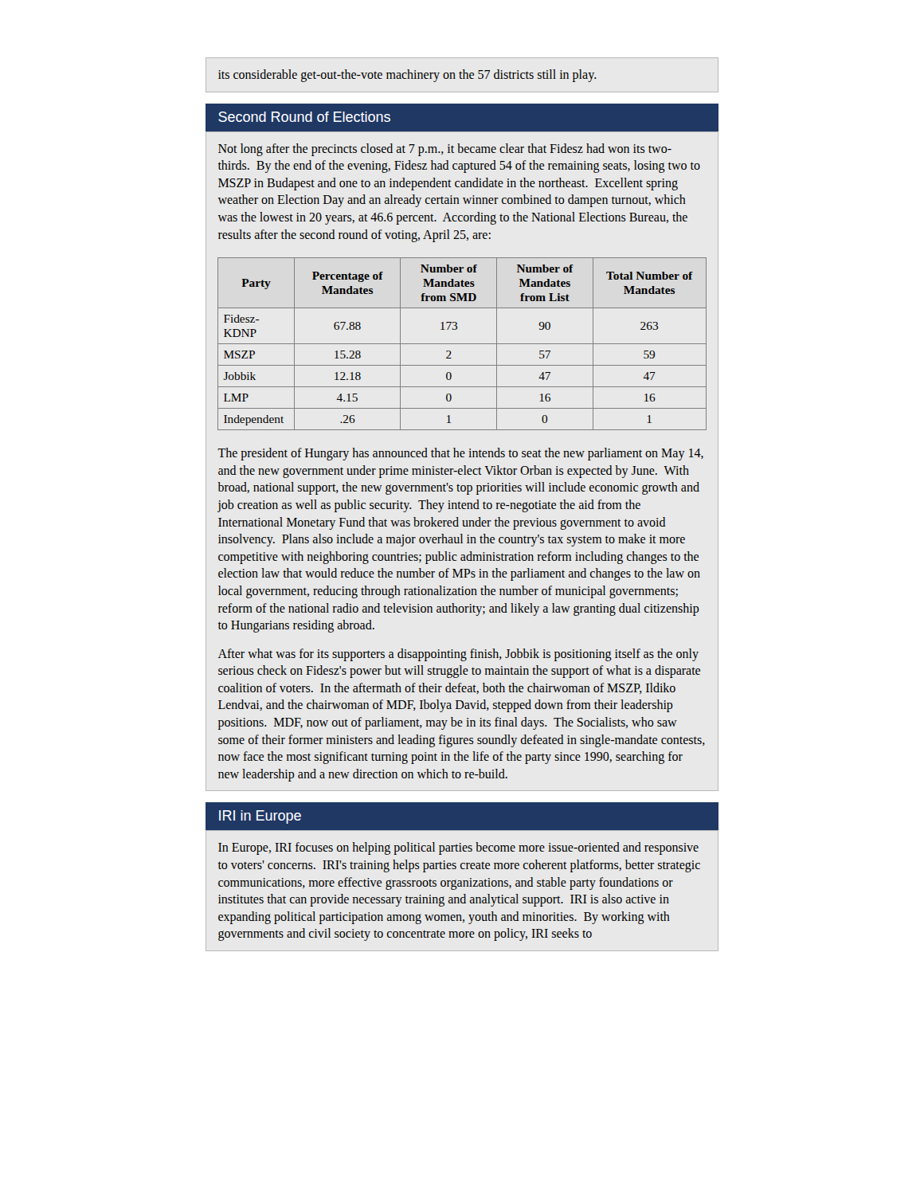its considerable get-out-the-vote machinery on the 57 districts still in play.
Second Round of Elections
Not long after the precincts closed at 7 p.m., it became clear that Fidesz had won its two-thirds. By the end of the evening, Fidesz had captured 54 of the remaining seats, losing two to MSZP in Budapest and one to an independent candidate in the northeast. Excellent spring weather on Election Day and an already certain winner combined to dampen turnout, which was the lowest in 20 years, at 46.6 percent. According to the National Elections Bureau, the results after the second round of voting, April 25, are:
| Party | Percentage of Mandates | Number of Mandates from SMD | Number of Mandates from List | Total Number of Mandates |
| --- | --- | --- | --- | --- |
| Fidesz-KDNP | 67.88 | 173 | 90 | 263 |
| MSZP | 15.28 | 2 | 57 | 59 |
| Jobbik | 12.18 | 0 | 47 | 47 |
| LMP | 4.15 | 0 | 16 | 16 |
| Independent | .26 | 1 | 0 | 1 |
The president of Hungary has announced that he intends to seat the new parliament on May 14, and the new government under prime minister-elect Viktor Orban is expected by June. With broad, national support, the new government's top priorities will include economic growth and job creation as well as public security. They intend to re-negotiate the aid from the International Monetary Fund that was brokered under the previous government to avoid insolvency. Plans also include a major overhaul in the country's tax system to make it more competitive with neighboring countries; public administration reform including changes to the election law that would reduce the number of MPs in the parliament and changes to the law on local government, reducing through rationalization the number of municipal governments; reform of the national radio and television authority; and likely a law granting dual citizenship to Hungarians residing abroad.
After what was for its supporters a disappointing finish, Jobbik is positioning itself as the only serious check on Fidesz's power but will struggle to maintain the support of what is a disparate coalition of voters. In the aftermath of their defeat, both the chairwoman of MSZP, Ildiko Lendvai, and the chairwoman of MDF, Ibolya David, stepped down from their leadership positions. MDF, now out of parliament, may be in its final days. The Socialists, who saw some of their former ministers and leading figures soundly defeated in single-mandate contests, now face the most significant turning point in the life of the party since 1990, searching for new leadership and a new direction on which to re-build.
IRI in Europe
In Europe, IRI focuses on helping political parties become more issue-oriented and responsive to voters' concerns. IRI's training helps parties create more coherent platforms, better strategic communications, more effective grassroots organizations, and stable party foundations or institutes that can provide necessary training and analytical support. IRI is also active in expanding political participation among women, youth and minorities. By working with governments and civil society to concentrate more on policy, IRI seeks to